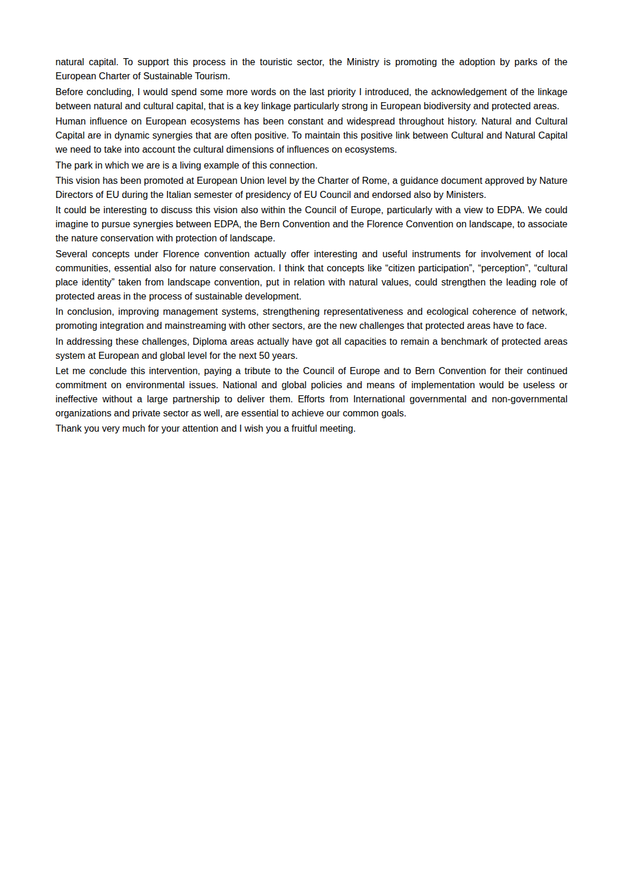natural capital. To support this process in the touristic sector, the Ministry is promoting the adoption by parks of the European Charter of Sustainable Tourism.
Before concluding, I would spend some more words on the last priority I introduced, the acknowledgement of the linkage between natural and cultural capital, that is a key linkage particularly strong in European biodiversity and protected areas.
Human influence on European ecosystems has been constant and widespread throughout history. Natural and Cultural Capital are in dynamic synergies that are often positive. To maintain this positive link between Cultural and Natural Capital we need to take into account the cultural dimensions of influences on ecosystems.
The park in which we are is a living example of this connection.
This vision has been promoted at European Union level by the Charter of Rome, a guidance document approved by Nature Directors of EU during the Italian semester of presidency of EU Council and endorsed also by Ministers.
It could be interesting to discuss this vision also within the Council of Europe, particularly with a view to EDPA. We could imagine to pursue synergies between EDPA, the Bern Convention and the Florence Convention on landscape, to associate the nature conservation with protection of landscape.
Several concepts under Florence convention actually offer interesting and useful instruments for involvement of local communities, essential also for nature conservation. I think that concepts like “citizen participation”, “perception”, “cultural place identity” taken from landscape convention, put in relation with natural values, could strengthen the leading role of protected areas in the process of sustainable development.
In conclusion, improving management systems, strengthening representativeness and ecological coherence of network, promoting integration and mainstreaming with other sectors, are the new challenges that protected areas have to face.
In addressing these challenges, Diploma areas actually have got all capacities to remain a benchmark of protected areas system at European and global level for the next 50 years.
Let me conclude this intervention, paying a tribute to the Council of Europe and to Bern Convention for their continued commitment on environmental issues. National and global policies and means of implementation would be useless or ineffective without a large partnership to deliver them. Efforts from International governmental and non-governmental organizations and private sector as well, are essential to achieve our common goals.
Thank you very much for your attention and I wish you a fruitful meeting.